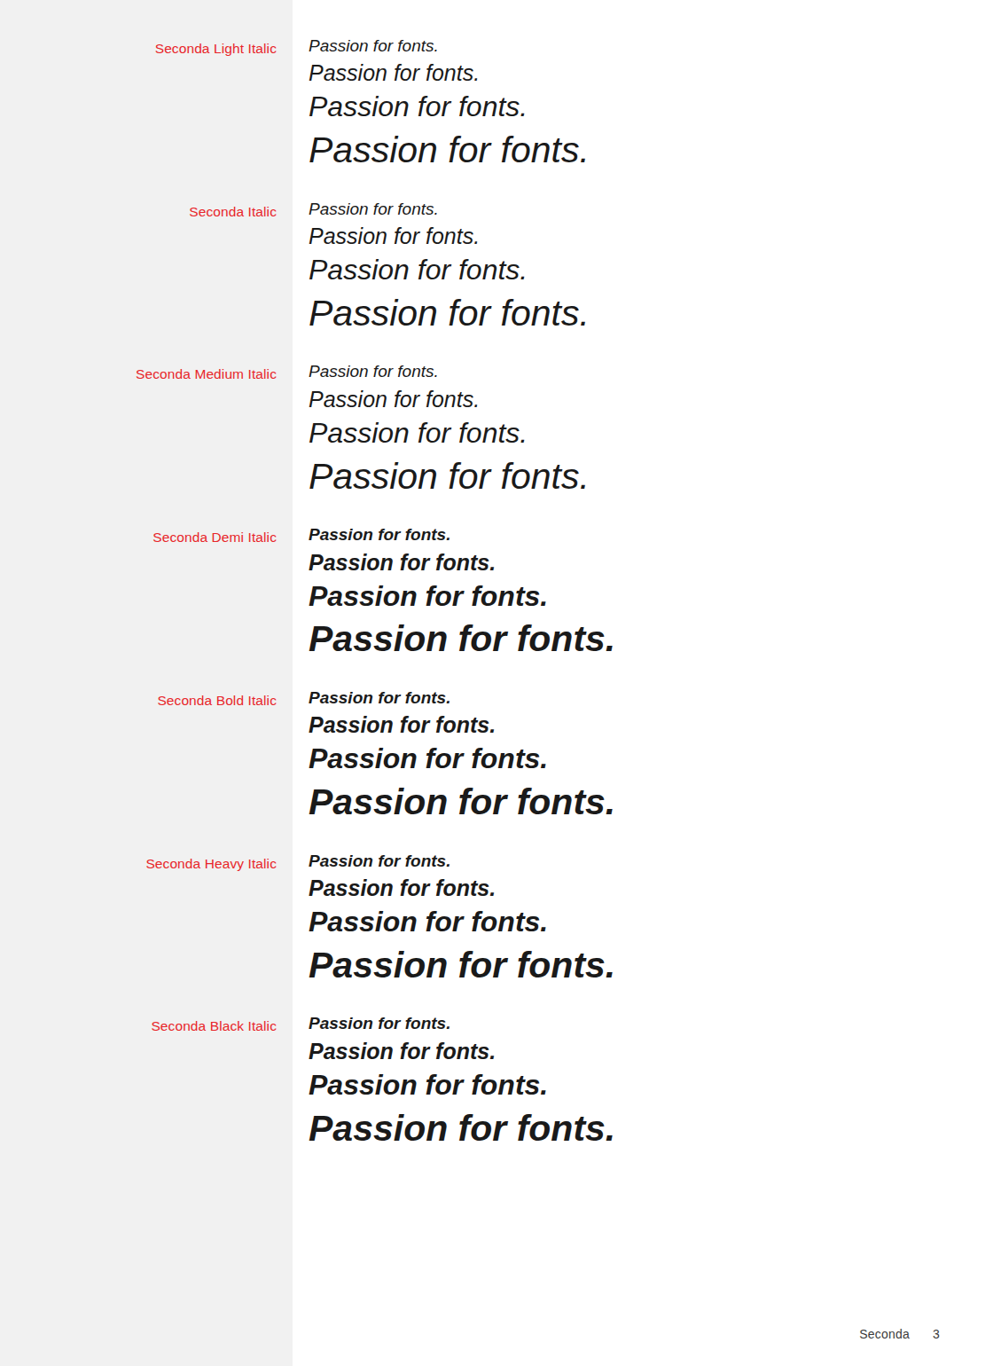Seconda Light Italic
Passion for fonts.
Passion for fonts.
Passion for fonts.
Passion for fonts.
Seconda Italic
Passion for fonts.
Passion for fonts.
Passion for fonts.
Passion for fonts.
Seconda Medium Italic
Passion for fonts.
Passion for fonts.
Passion for fonts.
Passion for fonts.
Seconda Demi Italic
Passion for fonts.
Passion for fonts.
Passion for fonts.
Passion for fonts.
Seconda Bold Italic
Passion for fonts.
Passion for fonts.
Passion for fonts.
Passion for fonts.
Seconda Heavy Italic
Passion for fonts.
Passion for fonts.
Passion for fonts.
Passion for fonts.
Seconda Black Italic
Passion for fonts.
Passion for fonts.
Passion for fonts.
Passion for fonts.
Seconda 3